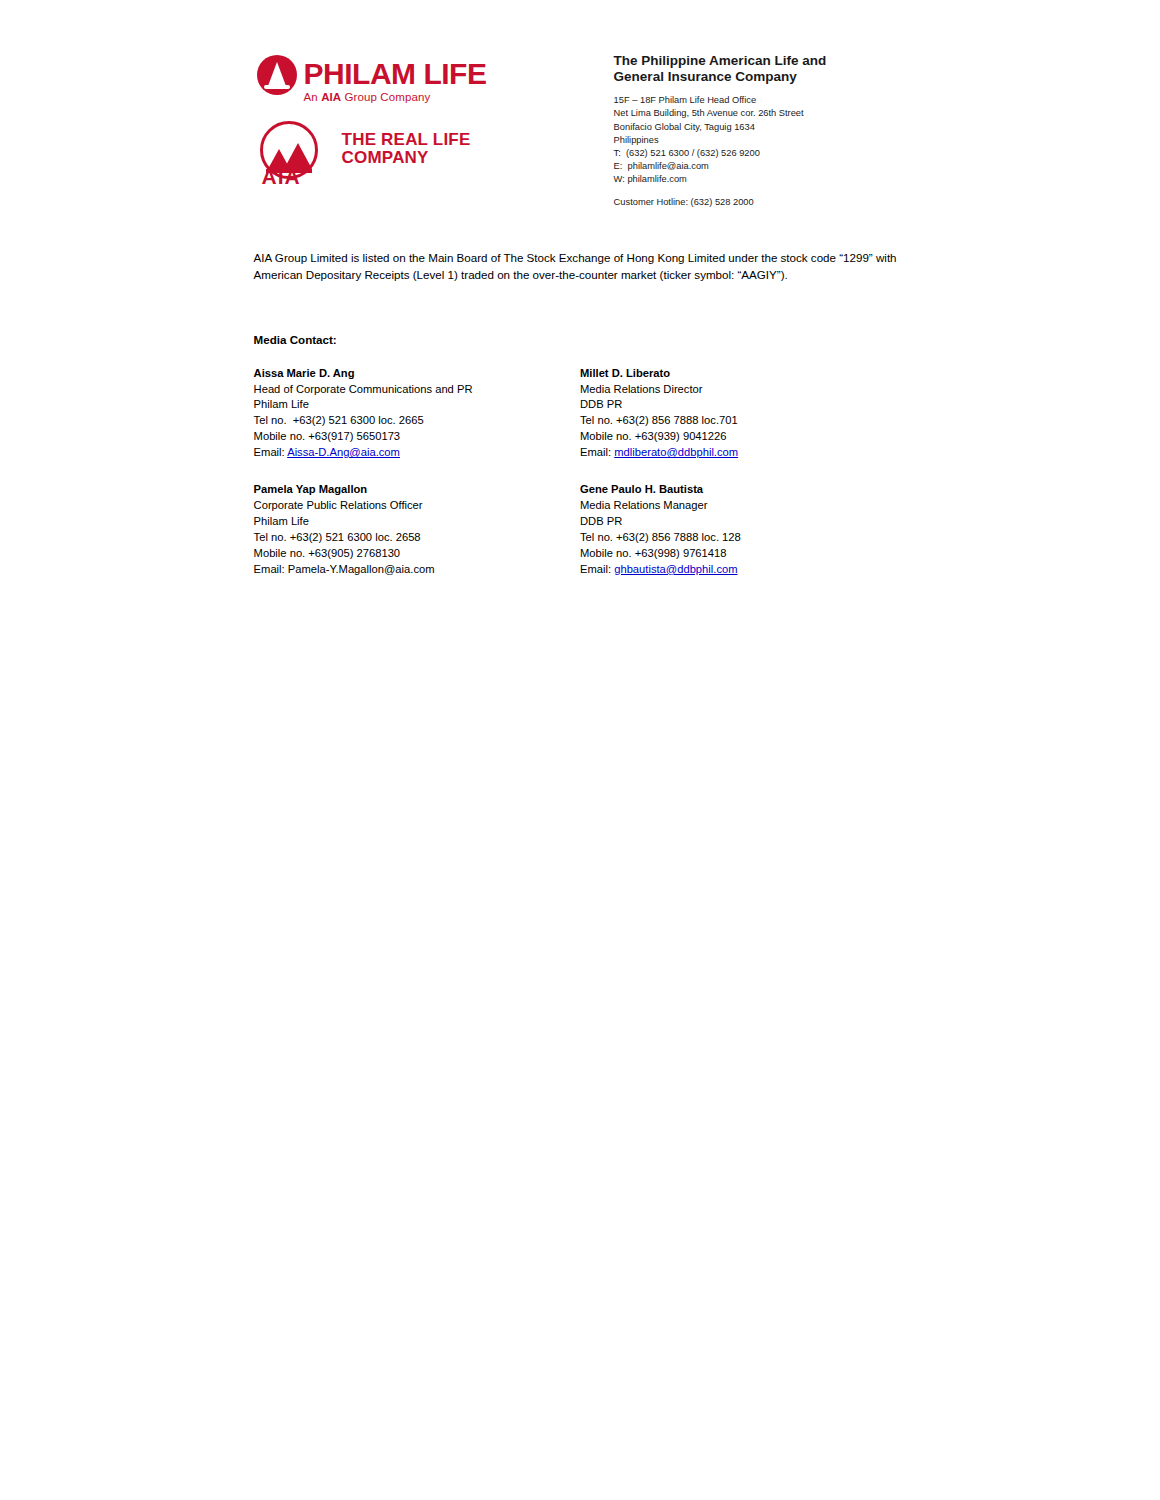PHILAM LIFE
An AIA Group Company
AIA
THE REAL LIFE
COMPANY
The Philippine American Life and
General Insurance Company
15F – 18F Philam Life Head Office
Net Lima Building, 5th Avenue cor. 26th Street
Bonifacio Global City, Taguig 1634
Philippines
T: (632) 521 6300 / (632) 526 9200
E: philamlife@aia.com
W: philamlife.com
Customer Hotline: (632) 528 2000
AIA Group Limited is listed on the Main Board of The Stock Exchange of Hong Kong Limited under the stock code “1299” with American Depositary Receipts (Level 1) traded on the over-the-counter market (ticker symbol: “AAGIY”).
Media Contact:
| Aissa Marie D. Ang Head of Corporate Communications and PR Philam Life Tel no. +63(2) 521 6300 loc. 2665 Mobile no. +63(917) 5650173 Email: Aissa-D.Ang@aia.com | Millet D. Liberato Media Relations Director DDB PR Tel no. +63(2) 856 7888 loc.701 Mobile no. +63(939) 9041226 Email: mdliberato@ddbphil.com |
| Pamela Yap Magallon Corporate Public Relations Officer Philam Life Tel no. +63(2) 521 6300 loc. 2658 Mobile no. +63(905) 2768130 Email: Pamela-Y.Magallon@aia.com | Gene Paulo H. Bautista Media Relations Manager DDB PR Tel no. +63(2) 856 7888 loc. 128 Mobile no. +63(998) 9761418 Email: ghbautista@ddbphil.com |